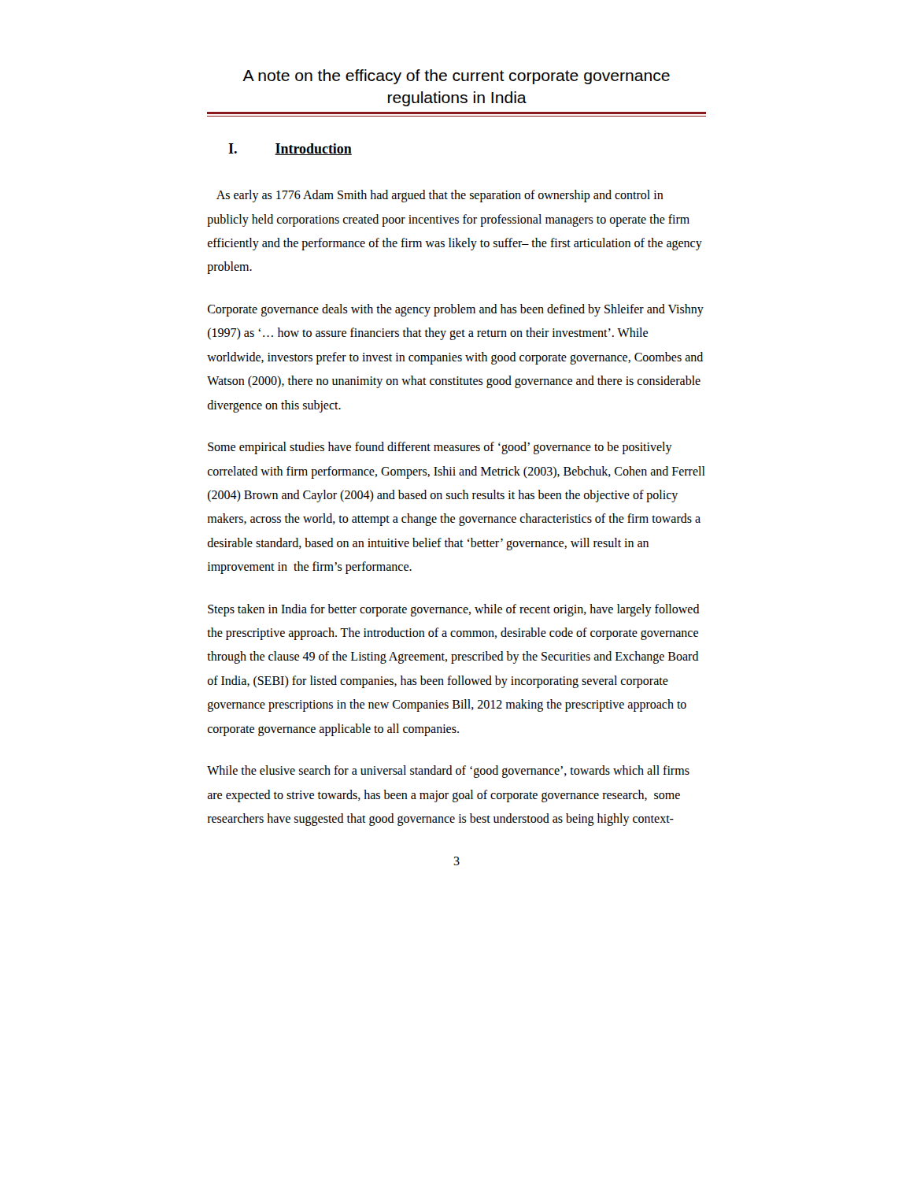A note on the efficacy of the current corporate governance
regulations in India
I. Introduction
As early as 1776 Adam Smith had argued that the separation of ownership and control in publicly held corporations created poor incentives for professional managers to operate the firm efficiently and the performance of the firm was likely to suffer– the first articulation of the agency problem.
Corporate governance deals with the agency problem and has been defined by Shleifer and Vishny (1997) as ‘… how to assure financiers that they get a return on their investment’. While worldwide, investors prefer to invest in companies with good corporate governance, Coombes and Watson (2000), there no unanimity on what constitutes good governance and there is considerable divergence on this subject.
Some empirical studies have found different measures of ‘good’ governance to be positively correlated with firm performance, Gompers, Ishii and Metrick (2003), Bebchuk, Cohen and Ferrell (2004) Brown and Caylor (2004) and based on such results it has been the objective of policy makers, across the world, to attempt a change the governance characteristics of the firm towards a desirable standard, based on an intuitive belief that ‘better’ governance, will result in an improvement in the firm’s performance.
Steps taken in India for better corporate governance, while of recent origin, have largely followed the prescriptive approach. The introduction of a common, desirable code of corporate governance through the clause 49 of the Listing Agreement, prescribed by the Securities and Exchange Board of India, (SEBI) for listed companies, has been followed by incorporating several corporate governance prescriptions in the new Companies Bill, 2012 making the prescriptive approach to corporate governance applicable to all companies.
While the elusive search for a universal standard of ‘good governance’, towards which all firms are expected to strive towards, has been a major goal of corporate governance research, some researchers have suggested that good governance is best understood as being highly context-
3